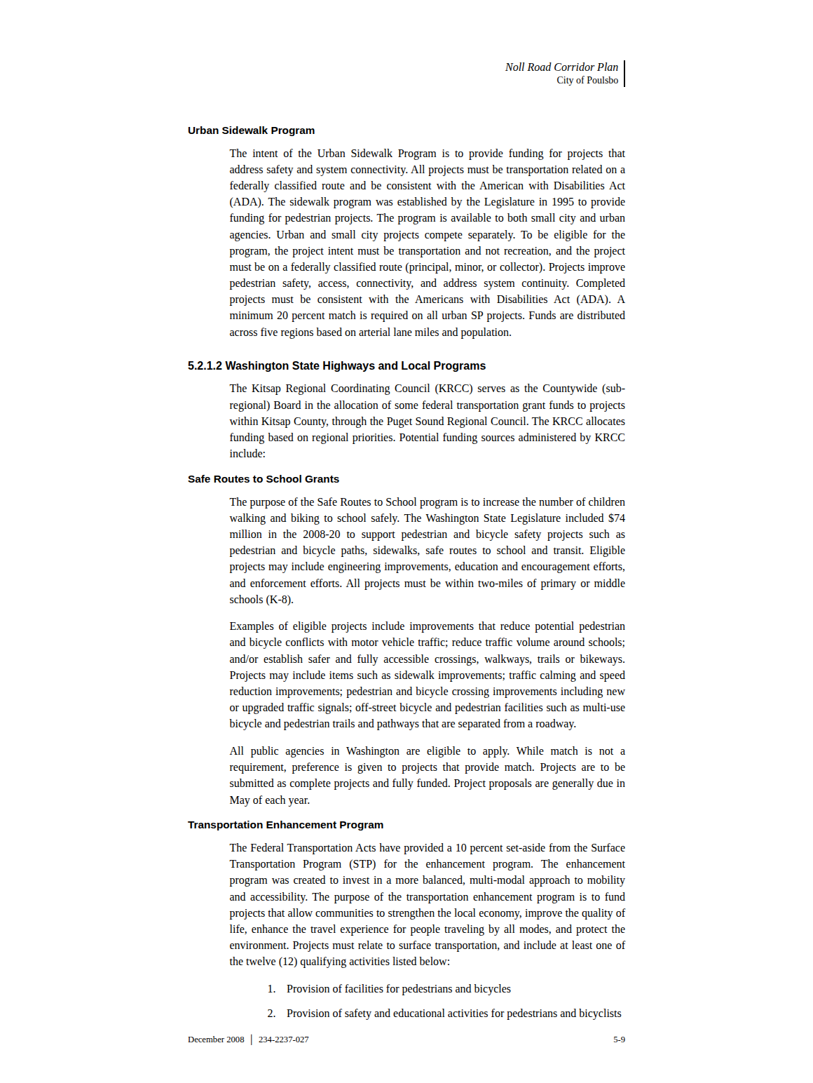Noll Road Corridor Plan City of Poulsbo
Urban Sidewalk Program
The intent of the Urban Sidewalk Program is to provide funding for projects that address safety and system connectivity. All projects must be transportation related on a federally classified route and be consistent with the American with Disabilities Act (ADA). The sidewalk program was established by the Legislature in 1995 to provide funding for pedestrian projects. The program is available to both small city and urban agencies. Urban and small city projects compete separately. To be eligible for the program, the project intent must be transportation and not recreation, and the project must be on a federally classified route (principal, minor, or collector). Projects improve pedestrian safety, access, connectivity, and address system continuity. Completed projects must be consistent with the Americans with Disabilities Act (ADA). A minimum 20 percent match is required on all urban SP projects. Funds are distributed across five regions based on arterial lane miles and population.
5.2.1.2 Washington State Highways and Local Programs
The Kitsap Regional Coordinating Council (KRCC) serves as the Countywide (sub-regional) Board in the allocation of some federal transportation grant funds to projects within Kitsap County, through the Puget Sound Regional Council. The KRCC allocates funding based on regional priorities. Potential funding sources administered by KRCC include:
Safe Routes to School Grants
The purpose of the Safe Routes to School program is to increase the number of children walking and biking to school safely. The Washington State Legislature included $74 million in the 2008-20 to support pedestrian and bicycle safety projects such as pedestrian and bicycle paths, sidewalks, safe routes to school and transit. Eligible projects may include engineering improvements, education and encouragement efforts, and enforcement efforts. All projects must be within two-miles of primary or middle schools (K-8).
Examples of eligible projects include improvements that reduce potential pedestrian and bicycle conflicts with motor vehicle traffic; reduce traffic volume around schools; and/or establish safer and fully accessible crossings, walkways, trails or bikeways. Projects may include items such as sidewalk improvements; traffic calming and speed reduction improvements; pedestrian and bicycle crossing improvements including new or upgraded traffic signals; off-street bicycle and pedestrian facilities such as multi-use bicycle and pedestrian trails and pathways that are separated from a roadway.
All public agencies in Washington are eligible to apply. While match is not a requirement, preference is given to projects that provide match. Projects are to be submitted as complete projects and fully funded. Project proposals are generally due in May of each year.
Transportation Enhancement Program
The Federal Transportation Acts have provided a 10 percent set-aside from the Surface Transportation Program (STP) for the enhancement program. The enhancement program was created to invest in a more balanced, multi-modal approach to mobility and accessibility. The purpose of the transportation enhancement program is to fund projects that allow communities to strengthen the local economy, improve the quality of life, enhance the travel experience for people traveling by all modes, and protect the environment. Projects must relate to surface transportation, and include at least one of the twelve (12) qualifying activities listed below:
Provision of facilities for pedestrians and bicycles
Provision of safety and educational activities for pedestrians and bicyclists
December 2008│234-2237-027 5-9